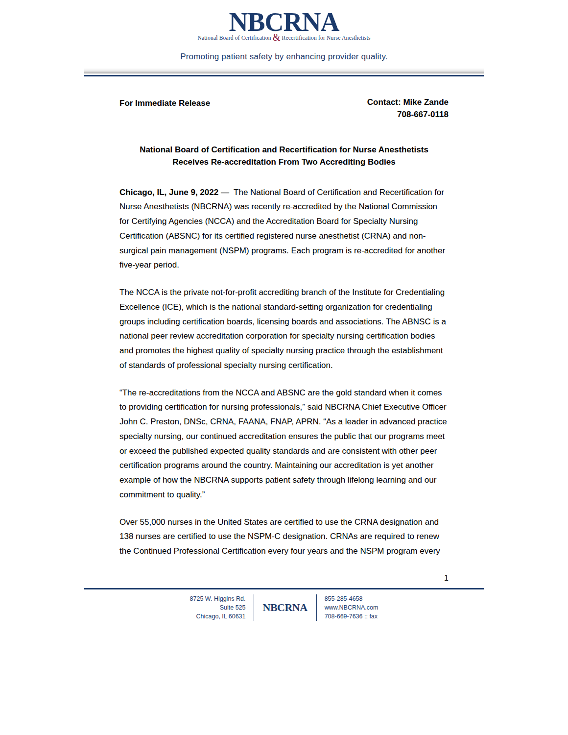NBCRNA
National Board of Certification & Recertification for Nurse Anesthetists
Promoting patient safety by enhancing provider quality.
For Immediate Release
Contact: Mike Zande
708-667-0118
National Board of Certification and Recertification for Nurse Anesthetists
Receives Re-accreditation From Two Accrediting Bodies
Chicago, IL, June 9, 2022 — The National Board of Certification and Recertification for Nurse Anesthetists (NBCRNA) was recently re-accredited by the National Commission for Certifying Agencies (NCCA) and the Accreditation Board for Specialty Nursing Certification (ABSNC) for its certified registered nurse anesthetist (CRNA) and non-surgical pain management (NSPM) programs. Each program is re-accredited for another five-year period.
The NCCA is the private not-for-profit accrediting branch of the Institute for Credentialing Excellence (ICE), which is the national standard-setting organization for credentialing groups including certification boards, licensing boards and associations. The ABNSC is a national peer review accreditation corporation for specialty nursing certification bodies and promotes the highest quality of specialty nursing practice through the establishment of standards of professional specialty nursing certification.
“The re-accreditations from the NCCA and ABSNC are the gold standard when it comes to providing certification for nursing professionals,” said NBCRNA Chief Executive Officer John C. Preston, DNSc, CRNA, FAANA, FNAP, APRN. “As a leader in advanced practice specialty nursing, our continued accreditation ensures the public that our programs meet or exceed the published expected quality standards and are consistent with other peer certification programs around the country. Maintaining our accreditation is yet another example of how the NBCRNA supports patient safety through lifelong learning and our commitment to quality.”
Over 55,000 nurses in the United States are certified to use the CRNA designation and 138 nurses are certified to use the NSPM-C designation. CRNAs are required to renew the Continued Professional Certification every four years and the NSPM program every
1
8725 W. Higgins Rd.
Suite 525
Chicago, IL 60631
NBCRNA
855-285-4658
www.NBCRNA.com
708-669-7636 :: fax